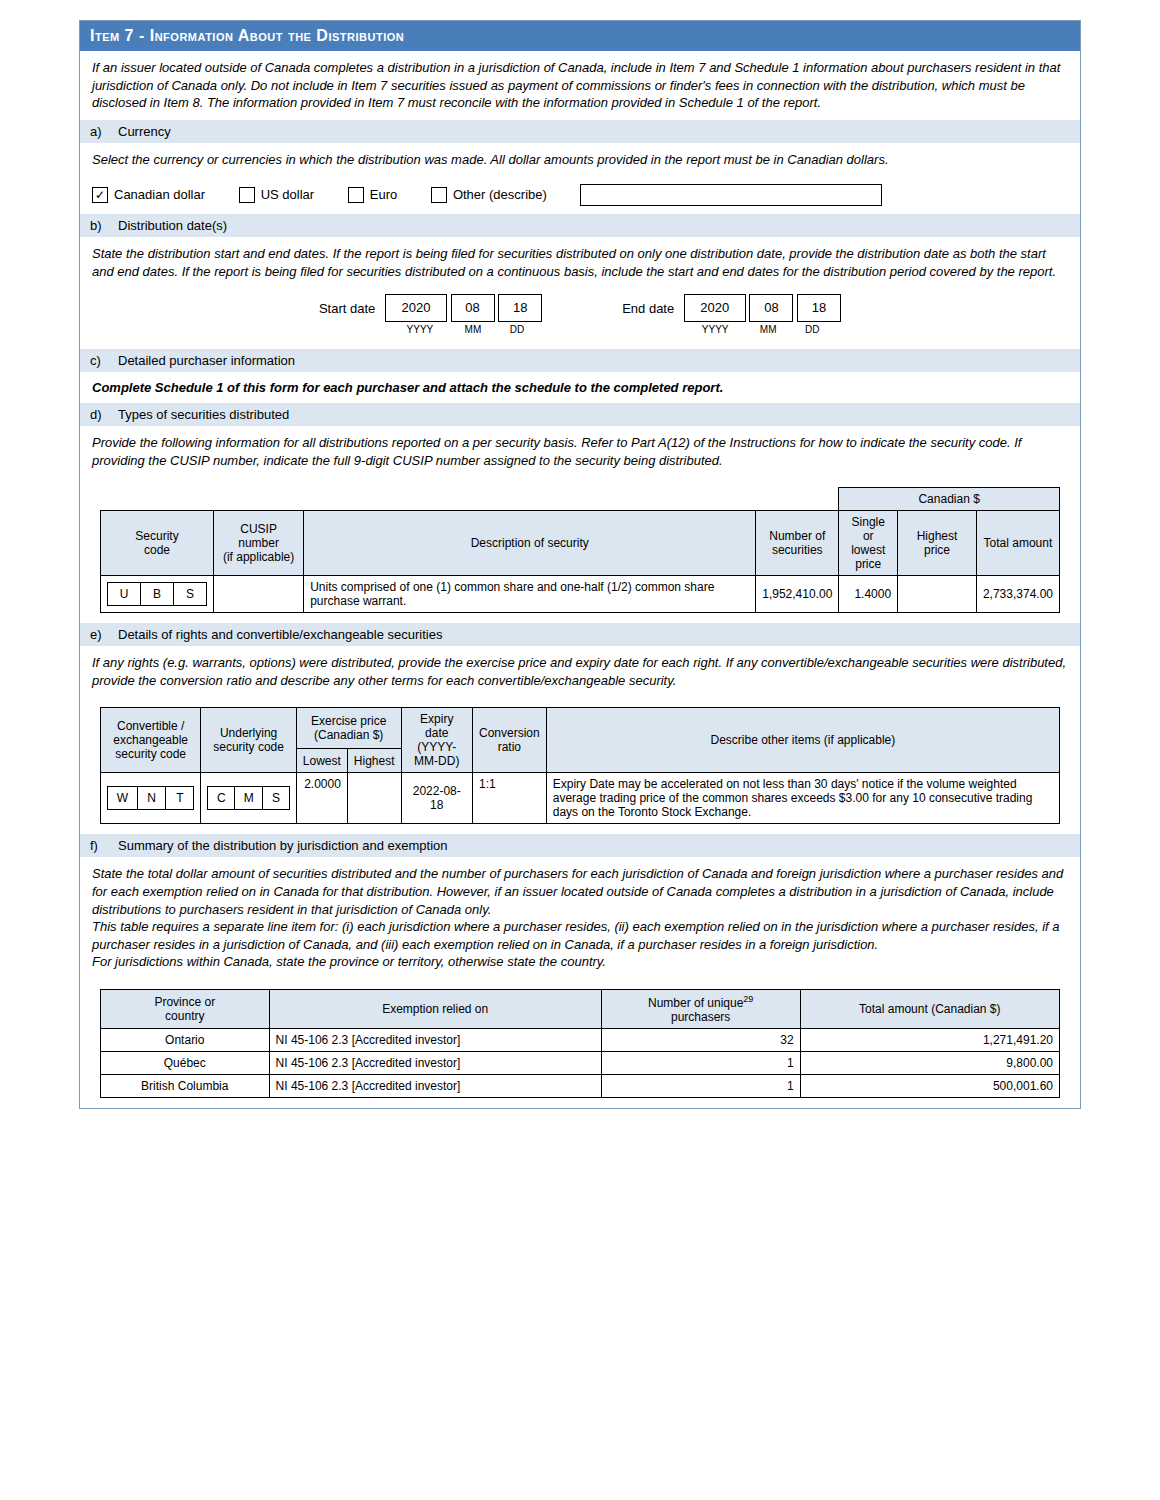Item 7 - Information About the Distribution
If an issuer located outside of Canada completes a distribution in a jurisdiction of Canada, include in Item 7 and Schedule 1 information about purchasers resident in that jurisdiction of Canada only. Do not include in Item 7 securities issued as payment of commissions or finder's fees in connection with the distribution, which must be disclosed in Item 8. The information provided in Item 7 must reconcile with the information provided in Schedule 1 of the report.
a) Currency
Select the currency or currencies in which the distribution was made. All dollar amounts provided in the report must be in Canadian dollars.
✓Canadian dollar US dollar Euro Other (describe)
b) Distribution date(s)
State the distribution start and end dates. If the report is being filed for securities distributed on only one distribution date, provide the distribution date as both the start and end dates. If the report is being filed for securities distributed on a continuous basis, include the start and end dates for the distribution period covered by the report.
Start date 2020 08 18
YYYY MM DD
End date 2020 08 18
YYYY MM DD
c) Detailed purchaser information
Complete Schedule 1 of this form for each purchaser and attach the schedule to the completed report.
d) Types of securities distributed
Provide the following information for all distributions reported on a per security basis. Refer to Part A(12) of the Instructions for how to indicate the security code. If providing the CUSIP number, indicate the full 9-digit CUSIP number assigned to the security being distributed.
| | Canadian $ |
| Security code | CUSIP number (if applicable) | Description of security | Number of securities | Single or lowest price | Highest price | Total amount |
| / U / B / S / | | Units comprised of one (1) common share and one-half (1/2) common share purchase warrant. | 1,952,410.00 | 1.4000 | | 2,733,374.00 |
e) Details of rights and convertible/exchangeable securities
If any rights (e.g. warrants, options) were distributed, provide the exercise price and expiry date for each right. If any convertible/exchangeable securities were distributed, provide the conversion ratio and describe any other terms for each convertible/exchangeable security.
| Convertible / exchangeable security code | Underlying security code | Exercise price (Canadian $) | Expiry date (YYYY- MM-DD) | Conversion ratio | Describe other items (if applicable) |
| --- | --- | --- | --- | --- | --- |
| Lowest | Highest |
| / W / N / T / | / C / M / S / | 2.0000 | | 2022-08-18 | 1:1 | Expiry Date may be accelerated on not less than 30 days' notice if the volume weighted average trading price of the common shares exceeds $3.00 for any 10 consecutive trading days on the Toronto Stock Exchange. |
f) Summary of the distribution by jurisdiction and exemption
State the total dollar amount of securities distributed and the number of purchasers for each jurisdiction of Canada and foreign jurisdiction where a purchaser resides and for each exemption relied on in Canada for that distribution. However, if an issuer located outside of Canada completes a distribution in a jurisdiction of Canada, include distributions to purchasers resident in that jurisdiction of Canada only.
This table requires a separate line item for: (i) each jurisdiction where a purchaser resides, (ii) each exemption relied on in the jurisdiction where a purchaser resides, if a purchaser resides in a jurisdiction of Canada, and (iii) each exemption relied on in Canada, if a purchaser resides in a foreign jurisdiction.
For jurisdictions within Canada, state the province or territory, otherwise state the country.
| Province or country | Exemption relied on | Number of unique 29 purchasers | Total amount (Canadian $) |
| --- | --- | --- | --- |
| Ontario | NI 45-106 2.3 [Accredited investor] | 32 | 1,271,491.20 |
| Québec | NI 45-106 2.3 [Accredited investor] | 1 | 9,800.00 |
| British Columbia | NI 45-106 2.3 [Accredited investor] | 1 | 500,001.60 |